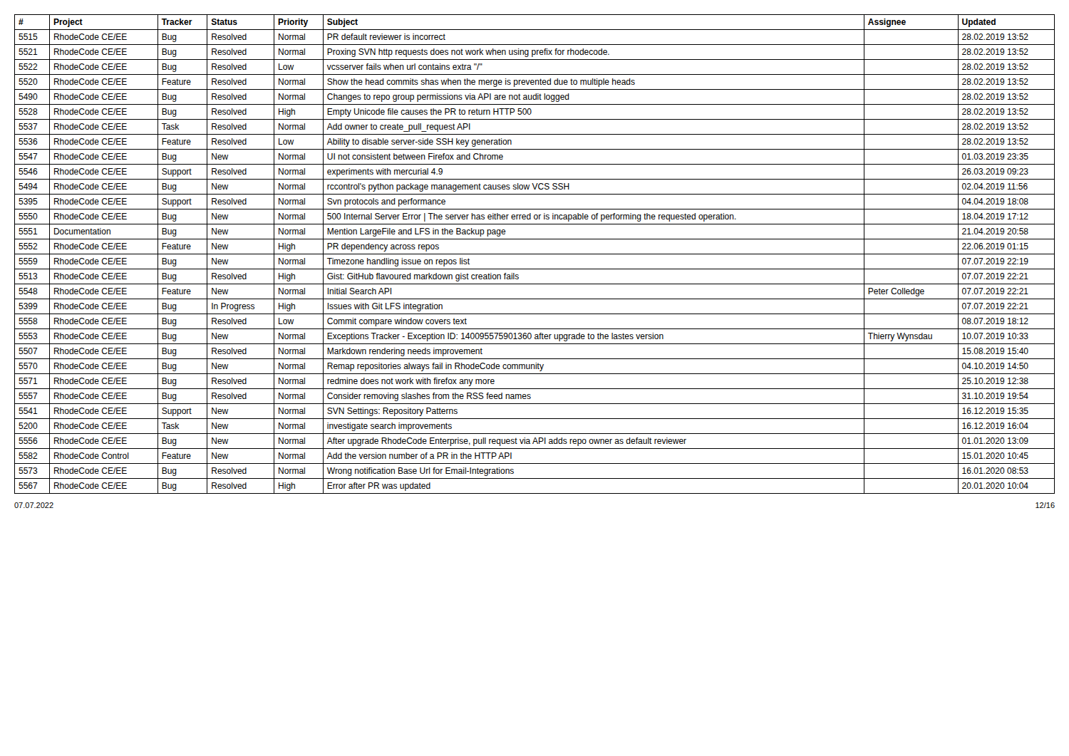| # | Project | Tracker | Status | Priority | Subject | Assignee | Updated |
| --- | --- | --- | --- | --- | --- | --- | --- |
| 5515 | RhodeCode CE/EE | Bug | Resolved | Normal | PR default reviewer is incorrect | | 28.02.2019 13:52 |
| 5521 | RhodeCode CE/EE | Bug | Resolved | Normal | Proxing SVN http requests does not work when using prefix for rhodecode. | | 28.02.2019 13:52 |
| 5522 | RhodeCode CE/EE | Bug | Resolved | Low | vcsserver fails when url contains extra "/" | | 28.02.2019 13:52 |
| 5520 | RhodeCode CE/EE | Feature | Resolved | Normal | Show the head commits shas when the merge is prevented due to multiple heads | | 28.02.2019 13:52 |
| 5490 | RhodeCode CE/EE | Bug | Resolved | Normal | Changes to repo group permissions via API are not audit logged | | 28.02.2019 13:52 |
| 5528 | RhodeCode CE/EE | Bug | Resolved | High | Empty Unicode file causes the PR to return HTTP 500 | | 28.02.2019 13:52 |
| 5537 | RhodeCode CE/EE | Task | Resolved | Normal | Add owner to create_pull_request API | | 28.02.2019 13:52 |
| 5536 | RhodeCode CE/EE | Feature | Resolved | Low | Ability to disable server-side SSH key generation | | 28.02.2019 13:52 |
| 5547 | RhodeCode CE/EE | Bug | New | Normal | UI not consistent between Firefox and Chrome | | 01.03.2019 23:35 |
| 5546 | RhodeCode CE/EE | Support | Resolved | Normal | experiments with mercurial 4.9 | | 26.03.2019 09:23 |
| 5494 | RhodeCode CE/EE | Bug | New | Normal | rccontrol's python package management causes slow VCS SSH | | 02.04.2019 11:56 |
| 5395 | RhodeCode CE/EE | Support | Resolved | Normal | Svn protocols and performance | | 04.04.2019 18:08 |
| 5550 | RhodeCode CE/EE | Bug | New | Normal | 500 Internal Server Error / The server has either erred or is incapable of performing the requested operation. | | 18.04.2019 17:12 |
| 5551 | Documentation | Bug | New | Normal | Mention LargeFile and LFS in the Backup page | | 21.04.2019 20:58 |
| 5552 | RhodeCode CE/EE | Feature | New | High | PR dependency across repos | | 22.06.2019 01:15 |
| 5559 | RhodeCode CE/EE | Bug | New | Normal | Timezone handling issue on repos list | | 07.07.2019 22:19 |
| 5513 | RhodeCode CE/EE | Bug | Resolved | High | Gist: GitHub flavoured markdown gist creation fails | | 07.07.2019 22:21 |
| 5548 | RhodeCode CE/EE | Feature | New | Normal | Initial Search API | Peter Colledge | 07.07.2019 22:21 |
| 5399 | RhodeCode CE/EE | Bug | In Progress | High | Issues with Git LFS integration | | 07.07.2019 22:21 |
| 5558 | RhodeCode CE/EE | Bug | Resolved | Low | Commit compare window covers text | | 08.07.2019 18:12 |
| 5553 | RhodeCode CE/EE | Bug | New | Normal | Exceptions Tracker - Exception ID: 140095575901360 after upgrade to the lastes version | Thierry Wynsdau | 10.07.2019 10:33 |
| 5507 | RhodeCode CE/EE | Bug | Resolved | Normal | Markdown rendering needs improvement | | 15.08.2019 15:40 |
| 5570 | RhodeCode CE/EE | Bug | New | Normal | Remap repositories always fail in RhodeCode community | | 04.10.2019 14:50 |
| 5571 | RhodeCode CE/EE | Bug | Resolved | Normal | redmine does not work with firefox any more | | 25.10.2019 12:38 |
| 5557 | RhodeCode CE/EE | Bug | Resolved | Normal | Consider removing slashes from the RSS feed names | | 31.10.2019 19:54 |
| 5541 | RhodeCode CE/EE | Support | New | Normal | SVN Settings: Repository Patterns | | 16.12.2019 15:35 |
| 5200 | RhodeCode CE/EE | Task | New | Normal | investigate search improvements | | 16.12.2019 16:04 |
| 5556 | RhodeCode CE/EE | Bug | New | Normal | After upgrade RhodeCode Enterprise, pull request via API adds repo owner as default reviewer | | 01.01.2020 13:09 |
| 5582 | RhodeCode Control | Feature | New | Normal | Add the version number of a PR in the HTTP API | | 15.01.2020 10:45 |
| 5573 | RhodeCode CE/EE | Bug | Resolved | Normal | Wrong notification Base Url for Email-Integrations | | 16.01.2020 08:53 |
| 5567 | RhodeCode CE/EE | Bug | Resolved | High | Error after PR was updated | | 20.01.2020 10:04 |
07.07.2022 12/16